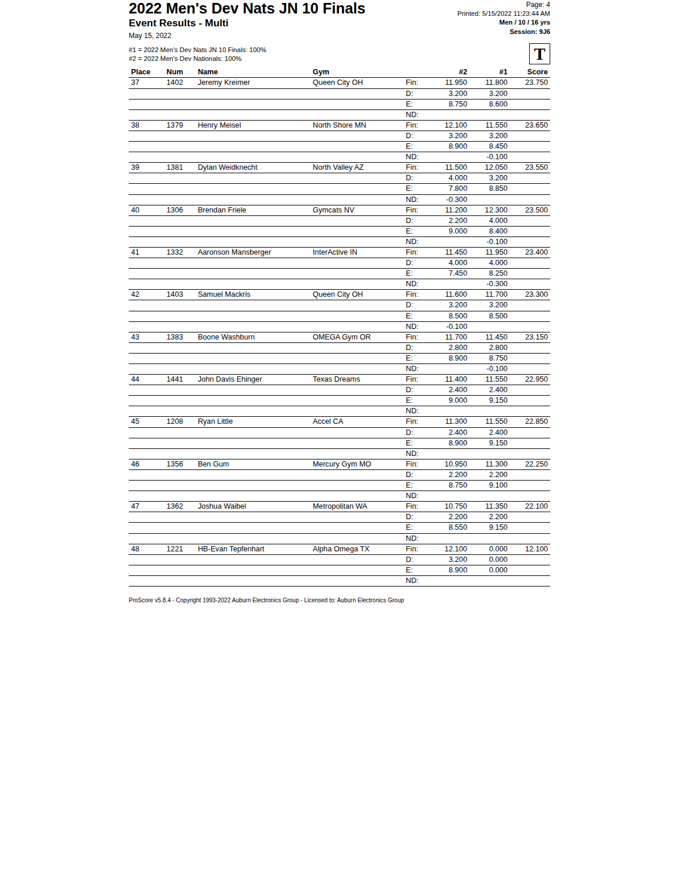Page: 4
Printed: 5/15/2022 11:23:44 AM
Men / 10 / 16 yrs
Session: 9J6
2022 Men's Dev Nats JN 10 Finals
Event Results - Multi
May 15, 2022
#1 = 2022 Men's Dev Nats JN 10 Finals: 100%
#2 = 2022 Men's Dev Nationals: 100%
T
| Place | Num | Name | Gym | | #2 | #1 | Score |
| --- | --- | --- | --- | --- | --- | --- | --- |
| 37 | 1402 | Jeremy Kreimer | Queen City OH | Fin: | 11.950 | 11.800 | 23.750 |
| | | | | D: | 3.200 | 3.200 | |
| | | | | E: | 8.750 | 8.600 | |
| | | | | ND: | | | |
| 38 | 1379 | Henry Meisel | North Shore MN | Fin: | 12.100 | 11.550 | 23.650 |
| | | | | D: | 3.200 | 3.200 | |
| | | | | E: | 8.900 | 8.450 | |
| | | | | ND: | | -0.100 | |
| 39 | 1381 | Dylan Weidknecht | North Valley AZ | Fin: | 11.500 | 12.050 | 23.550 |
| | | | | D: | 4.000 | 3.200 | |
| | | | | E: | 7.800 | 8.850 | |
| | | | | ND: | -0.300 | | |
| 40 | 1306 | Brendan Friele | Gymcats NV | Fin: | 11.200 | 12.300 | 23.500 |
| | | | | D: | 2.200 | 4.000 | |
| | | | | E: | 9.000 | 8.400 | |
| | | | | ND: | | -0.100 | |
| 41 | 1332 | Aaronson Mansberger | InterActive IN | Fin: | 11.450 | 11.950 | 23.400 |
| | | | | D: | 4.000 | 4.000 | |
| | | | | E: | 7.450 | 8.250 | |
| | | | | ND: | | -0.300 | |
| 42 | 1403 | Samuel Mackris | Queen City OH | Fin: | 11.600 | 11.700 | 23.300 |
| | | | | D: | 3.200 | 3.200 | |
| | | | | E: | 8.500 | 8.500 | |
| | | | | ND: | -0.100 | | |
| 43 | 1383 | Boone Washburn | OMEGA Gym OR | Fin: | 11.700 | 11.450 | 23.150 |
| | | | | D: | 2.800 | 2.800 | |
| | | | | E: | 8.900 | 8.750 | |
| | | | | ND: | | -0.100 | |
| 44 | 1441 | John Davis Ehinger | Texas Dreams | Fin: | 11.400 | 11.550 | 22.950 |
| | | | | D: | 2.400 | 2.400 | |
| | | | | E: | 9.000 | 9.150 | |
| | | | | ND: | | | |
| 45 | 1208 | Ryan Little | Accel CA | Fin: | 11.300 | 11.550 | 22.850 |
| | | | | D: | 2.400 | 2.400 | |
| | | | | E: | 8.900 | 9.150 | |
| | | | | ND: | | | |
| 46 | 1356 | Ben Gum | Mercury Gym MO | Fin: | 10.950 | 11.300 | 22.250 |
| | | | | D: | 2.200 | 2.200 | |
| | | | | E: | 8.750 | 9.100 | |
| | | | | ND: | | | |
| 47 | 1362 | Joshua Waibel | Metropolitan WA | Fin: | 10.750 | 11.350 | 22.100 |
| | | | | D: | 2.200 | 2.200 | |
| | | | | E: | 8.550 | 9.150 | |
| | | | | ND: | | | |
| 48 | 1221 | HB-Evan Tepfenhart | Alpha Omega TX | Fin: | 12.100 | 0.000 | 12.100 |
| | | | | D: | 3.200 | 0.000 | |
| | | | | E: | 8.900 | 0.000 | |
| | | | | ND: | | | |
ProScore v5.8.4 - Copyright 1993-2022 Auburn Electronics Group - Licensed to: Auburn Electronics Group